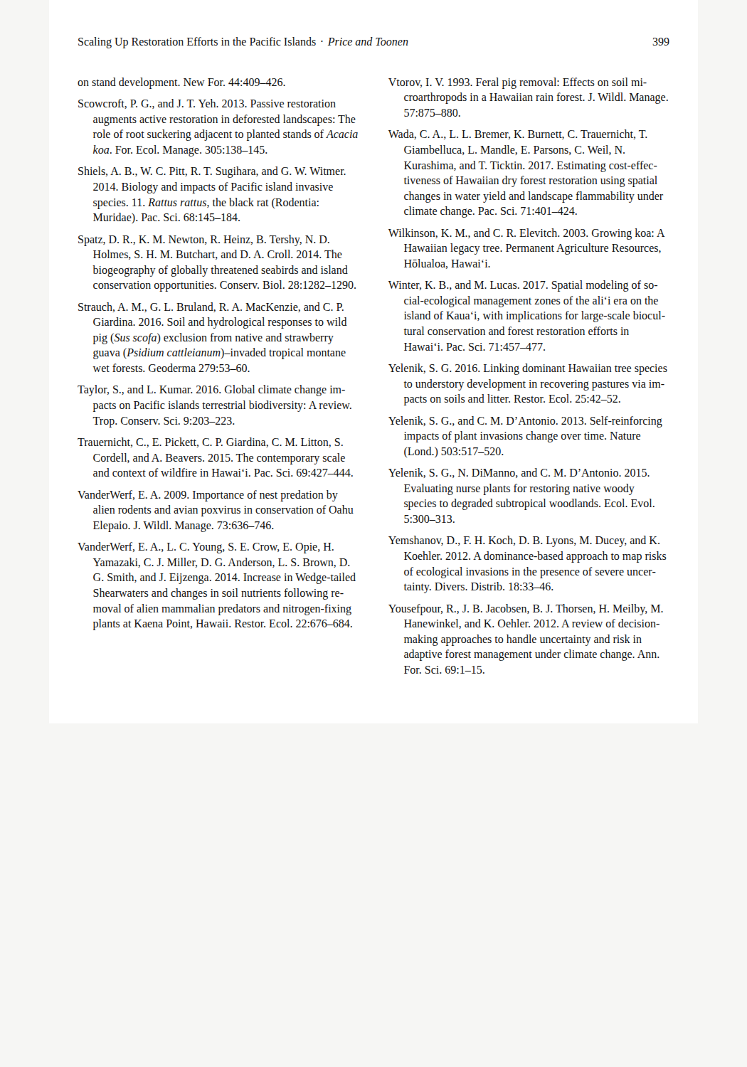Scaling Up Restoration Efforts in the Pacific Islands·Price and Toonen 399
on stand development. New For. 44:409–426.
Scowcroft, P. G., and J. T. Yeh. 2013. Passive restoration augments active restoration in deforested landscapes: The role of root suckering adjacent to planted stands of Acacia koa. For. Ecol. Manage. 305:138–145.
Shiels, A. B., W. C. Pitt, R. T. Sugihara, and G. W. Witmer. 2014. Biology and impacts of Pacific island invasive species. 11. Rattus rattus, the black rat (Rodentia: Muridae). Pac. Sci. 68:145–184.
Spatz, D. R., K. M. Newton, R. Heinz, B. Tershy, N. D. Holmes, S. H. M. Butchart, and D. A. Croll. 2014. The biogeography of globally threatened seabirds and island conservation opportunities. Conserv. Biol. 28:1282–1290.
Strauch, A. M., G. L. Bruland, R. A. MacKenzie, and C. P. Giardina. 2016. Soil and hydrological responses to wild pig (Sus scofa) exclusion from native and strawberry guava (Psidium cattleianum)–invaded tropical montane wet forests. Geoderma 279:53–60.
Taylor, S., and L. Kumar. 2016. Global climate change impacts on Pacific islands terrestrial biodiversity: A review. Trop. Conserv. Sci. 9:203–223.
Trauernicht, C., E. Pickett, C. P. Giardina, C. M. Litton, S. Cordell, and A. Beavers. 2015. The contemporary scale and context of wildfire in Hawai‘i. Pac. Sci. 69:427–444.
VanderWerf, E. A. 2009. Importance of nest predation by alien rodents and avian poxvirus in conservation of Oahu Elepaio. J. Wildl. Manage. 73:636–746.
VanderWerf, E. A., L. C. Young, S. E. Crow, E. Opie, H. Yamazaki, C. J. Miller, D. G. Anderson, L. S. Brown, D. G. Smith, and J. Eijzenga. 2014. Increase in Wedge-tailed Shearwaters and changes in soil nutrients following removal of alien mammalian predators and nitrogen-fixing plants at Kaena Point, Hawaii. Restor. Ecol. 22:676–684.
Vtorov, I. V. 1993. Feral pig removal: Effects on soil microarthropods in a Hawaiian rain forest. J. Wildl. Manage. 57:875–880.
Wada, C. A., L. L. Bremer, K. Burnett, C. Trauernicht, T. Giambelluca, L. Mandle, E. Parsons, C. Weil, N. Kurashima, and T. Ticktin. 2017. Estimating cost-effectiveness of Hawaiian dry forest restoration using spatial changes in water yield and landscape flammability under climate change. Pac. Sci. 71:401–424.
Wilkinson, K. M., and C. R. Elevitch. 2003. Growing koa: A Hawaiian legacy tree. Permanent Agriculture Resources, Hōlualoa, Hawai‘i.
Winter, K. B., and M. Lucas. 2017. Spatial modeling of social-ecological management zones of the ali‘i era on the island of Kaua‘i, with implications for large-scale biocultural conservation and forest restoration efforts in Hawai‘i. Pac. Sci. 71:457–477.
Yelenik, S. G. 2016. Linking dominant Hawaiian tree species to understory development in recovering pastures via impacts on soils and litter. Restor. Ecol. 25:42–52.
Yelenik, S. G., and C. M. D’Antonio. 2013. Self-reinforcing impacts of plant invasions change over time. Nature (Lond.) 503:517–520.
Yelenik, S. G., N. DiManno, and C. M. D’Antonio. 2015. Evaluating nurse plants for restoring native woody species to degraded subtropical woodlands. Ecol. Evol. 5:300–313.
Yemshanov, D., F. H. Koch, D. B. Lyons, M. Ducey, and K. Koehler. 2012. A dominance-based approach to map risks of ecological invasions in the presence of severe uncertainty. Divers. Distrib. 18:33–46.
Yousefpour, R., J. B. Jacobsen, B. J. Thorsen, H. Meilby, M. Hanewinkel, and K. Oehler. 2012. A review of decision-making approaches to handle uncertainty and risk in adaptive forest management under climate change. Ann. For. Sci. 69:1–15.